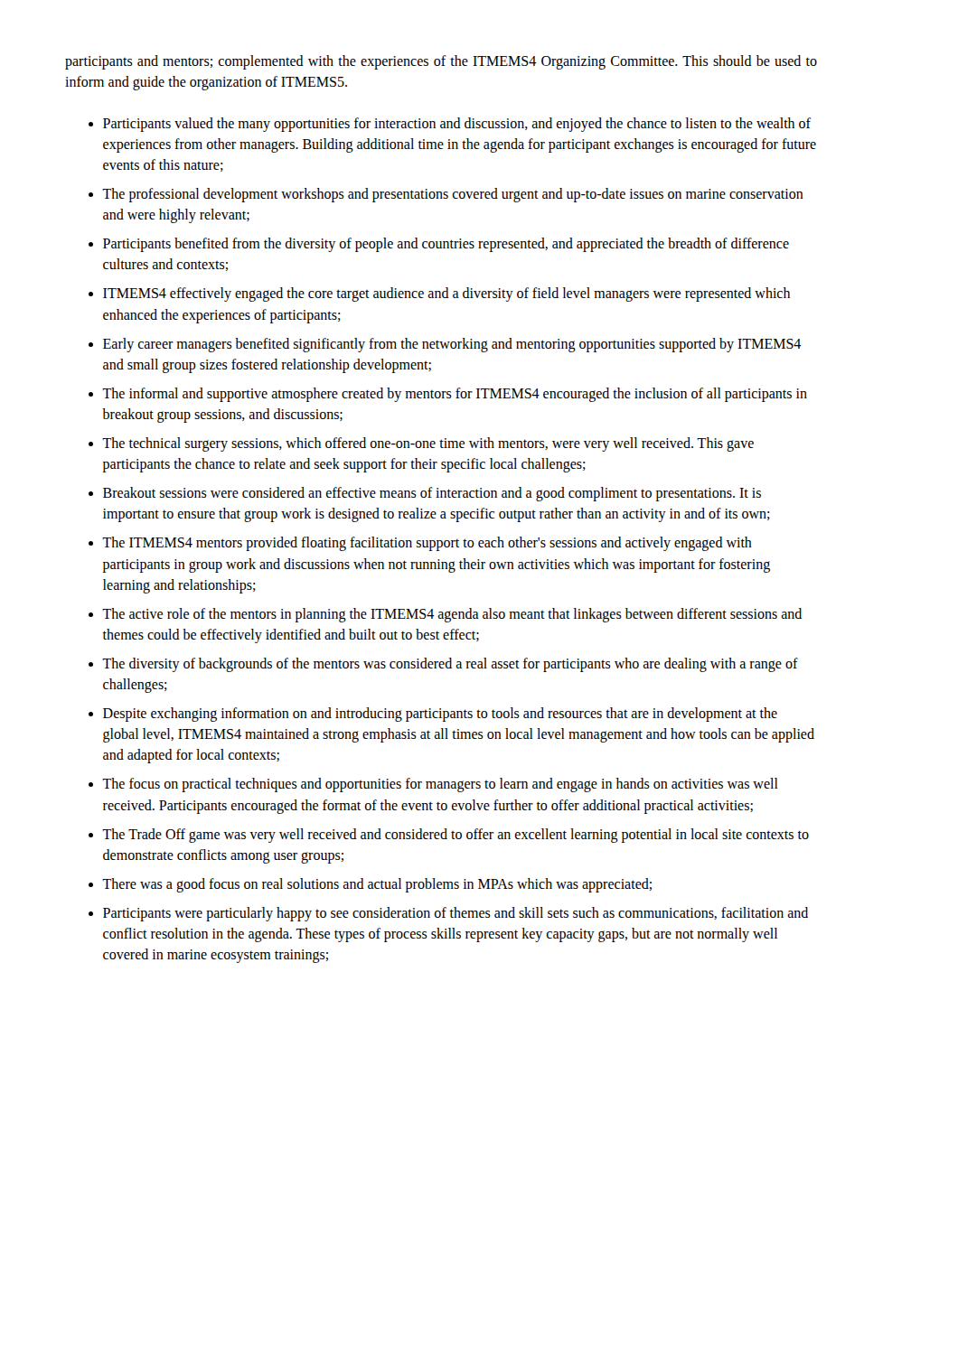participants and mentors; complemented with the experiences of the ITMEMS4 Organizing Committee. This should be used to inform and guide the organization of ITMEMS5.
Participants valued the many opportunities for interaction and discussion, and enjoyed the chance to listen to the wealth of experiences from other managers. Building additional time in the agenda for participant exchanges is encouraged for future events of this nature;
The professional development workshops and presentations covered urgent and up-to-date issues on marine conservation and were highly relevant;
Participants benefited from the diversity of people and countries represented, and appreciated the breadth of difference cultures and contexts;
ITMEMS4 effectively engaged the core target audience and a diversity of field level managers were represented which enhanced the experiences of participants;
Early career managers benefited significantly from the networking and mentoring opportunities supported by ITMEMS4 and small group sizes fostered relationship development;
The informal and supportive atmosphere created by mentors for ITMEMS4 encouraged the inclusion of all participants in breakout group sessions, and discussions;
The technical surgery sessions, which offered one-on-one time with mentors, were very well received. This gave participants the chance to relate and seek support for their specific local challenges;
Breakout sessions were considered an effective means of interaction and a good compliment to presentations. It is important to ensure that group work is designed to realize a specific output rather than an activity in and of its own;
The ITMEMS4 mentors provided floating facilitation support to each other's sessions and actively engaged with participants in group work and discussions when not running their own activities which was important for fostering learning and relationships;
The active role of the mentors in planning the ITMEMS4 agenda also meant that linkages between different sessions and themes could be effectively identified and built out to best effect;
The diversity of backgrounds of the mentors was considered a real asset for participants who are dealing with a range of challenges;
Despite exchanging information on and introducing participants to tools and resources that are in development at the global level, ITMEMS4 maintained a strong emphasis at all times on local level management and how tools can be applied and adapted for local contexts;
The focus on practical techniques and opportunities for managers to learn and engage in hands on activities was well received. Participants encouraged the format of the event to evolve further to offer additional practical activities;
The Trade Off game was very well received and considered to offer an excellent learning potential in local site contexts to demonstrate conflicts among user groups;
There was a good focus on real solutions and actual problems in MPAs which was appreciated;
Participants were particularly happy to see consideration of themes and skill sets such as communications, facilitation and conflict resolution in the agenda. These types of process skills represent key capacity gaps, but are not normally well covered in marine ecosystem trainings;